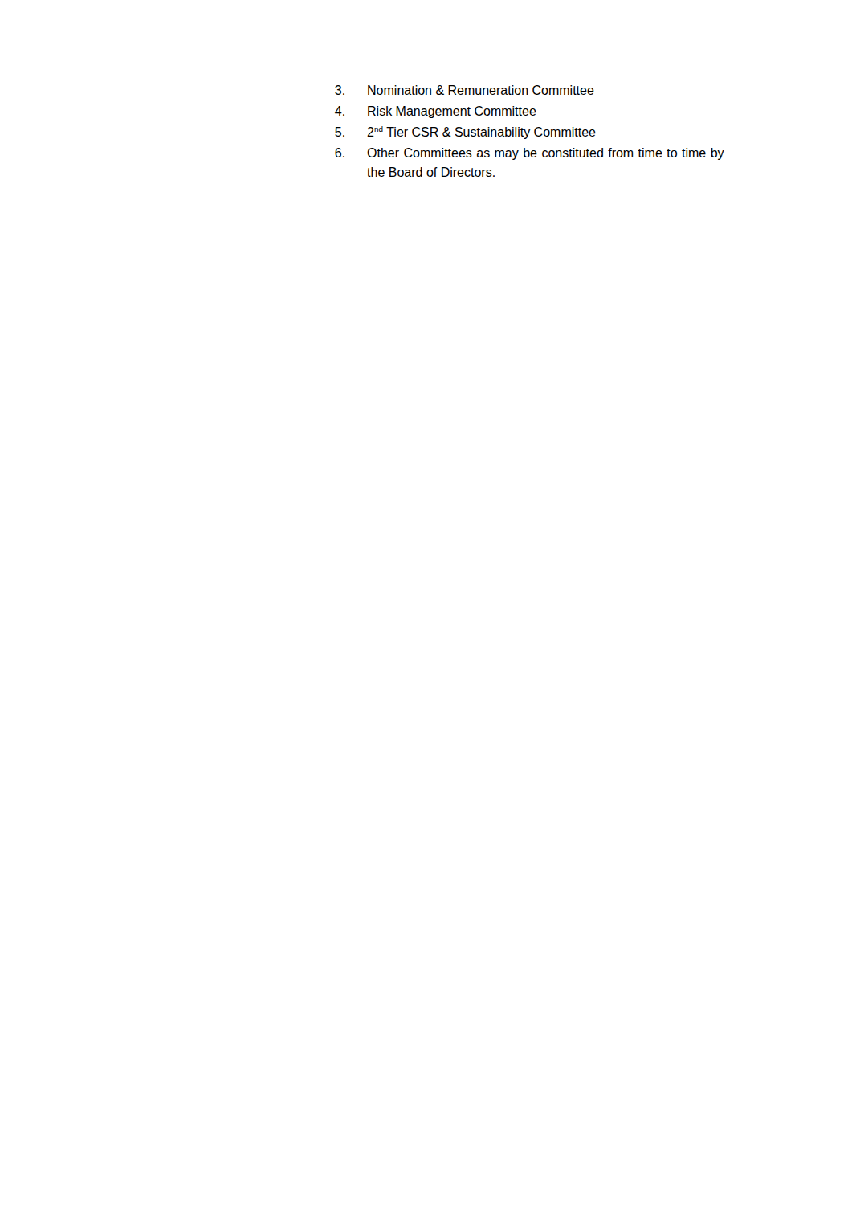3. Nomination & Remuneration Committee
4. Risk Management Committee
5. 2nd Tier CSR & Sustainability Committee
6. Other Committees as may be constituted from time to time by the Board of Directors.